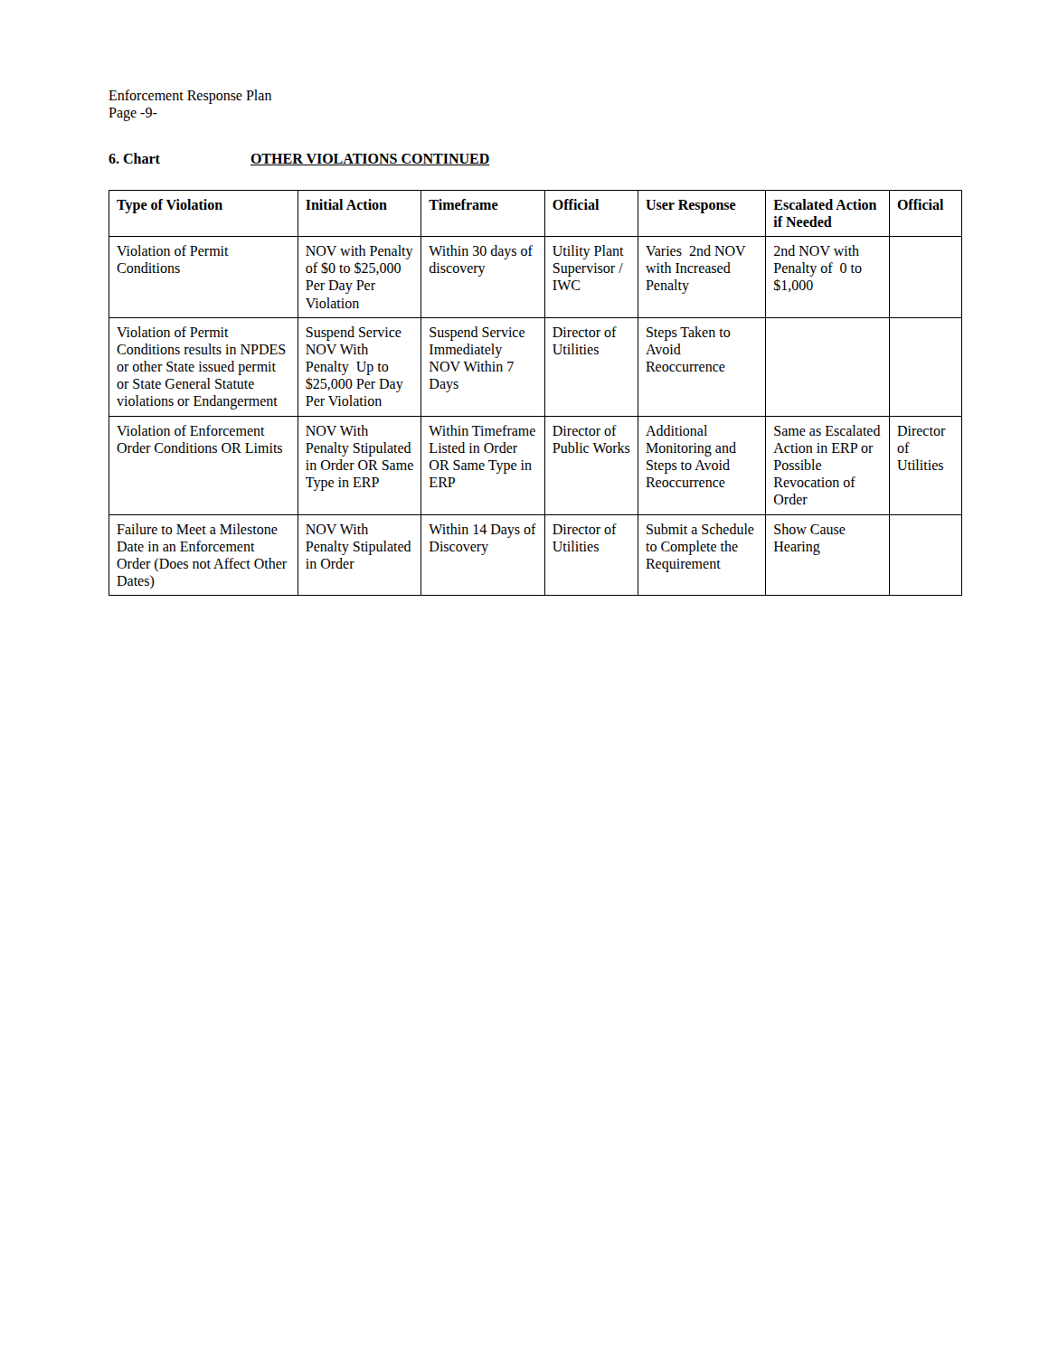Enforcement Response Plan
Page -9-
6. Chart OTHER VIOLATIONS CONTINUED
| Type of Violation | Initial Action | Timeframe | Official | User Response | Escalated Action if Needed | Official |
| --- | --- | --- | --- | --- | --- | --- |
| Violation of Permit Conditions | NOV with Penalty of $0 to $25,000 Per Day Per Violation | Within 30 days of discovery | Utility Plant Supervisor / IWC | Varies 2nd NOV with Increased Penalty | 2nd NOV with Penalty of 0 to $1,000 | |
| Violation of Permit Conditions results in NPDES or other State issued permit or State General Statute violations or Endangerment | Suspend Service NOV With Penalty Up to $25,000 Per Day Per Violation | Suspend Service Immediately NOV Within 7 Days | Director of Utilities | Steps Taken to Avoid Reoccurrence | | |
| Violation of Enforcement Order Conditions OR Limits | NOV With Penalty Stipulated in Order OR Same Type in ERP | Within Timeframe Listed in Order OR Same Type in ERP | Director of Public Works | Additional Monitoring and Steps to Avoid Reoccurrence | Same as Escalated Action in ERP or Possible Revocation of Order | Director of Utilities |
| Failure to Meet a Milestone Date in an Enforcement Order (Does not Affect Other Dates) | NOV With Penalty Stipulated in Order | Within 14 Days of Discovery | Director of Utilities | Submit a Schedule to Complete the Requirement | Show Cause Hearing | |